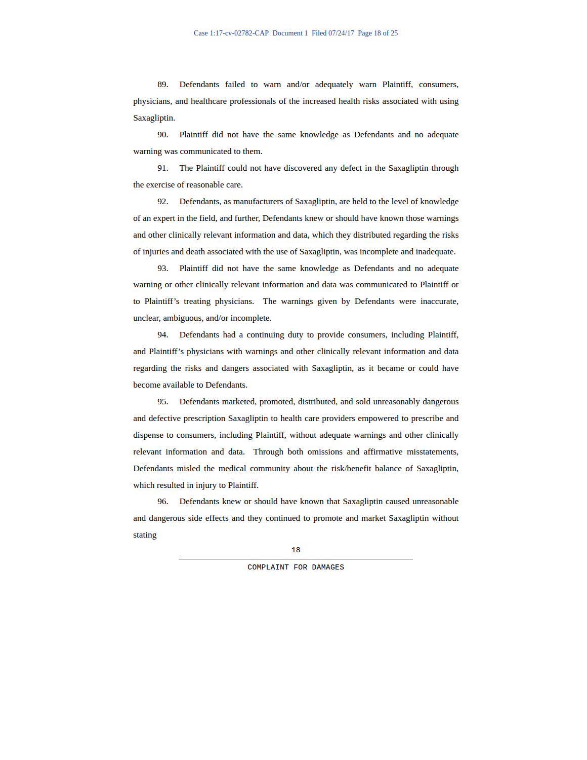Case 1:17-cv-02782-CAP Document 1 Filed 07/24/17 Page 18 of 25
89. Defendants failed to warn and/or adequately warn Plaintiff, consumers, physicians, and healthcare professionals of the increased health risks associated with using Saxagliptin.
90. Plaintiff did not have the same knowledge as Defendants and no adequate warning was communicated to them.
91. The Plaintiff could not have discovered any defect in the Saxagliptin through the exercise of reasonable care.
92. Defendants, as manufacturers of Saxagliptin, are held to the level of knowledge of an expert in the field, and further, Defendants knew or should have known those warnings and other clinically relevant information and data, which they distributed regarding the risks of injuries and death associated with the use of Saxagliptin, was incomplete and inadequate.
93. Plaintiff did not have the same knowledge as Defendants and no adequate warning or other clinically relevant information and data was communicated to Plaintiff or to Plaintiff’s treating physicians. The warnings given by Defendants were inaccurate, unclear, ambiguous, and/or incomplete.
94. Defendants had a continuing duty to provide consumers, including Plaintiff, and Plaintiff’s physicians with warnings and other clinically relevant information and data regarding the risks and dangers associated with Saxagliptin, as it became or could have become available to Defendants.
95. Defendants marketed, promoted, distributed, and sold unreasonably dangerous and defective prescription Saxagliptin to health care providers empowered to prescribe and dispense to consumers, including Plaintiff, without adequate warnings and other clinically relevant information and data. Through both omissions and affirmative misstatements, Defendants misled the medical community about the risk/benefit balance of Saxagliptin, which resulted in injury to Plaintiff.
96. Defendants knew or should have known that Saxagliptin caused unreasonable and dangerous side effects and they continued to promote and market Saxagliptin without stating
18
COMPLAINT FOR DAMAGES